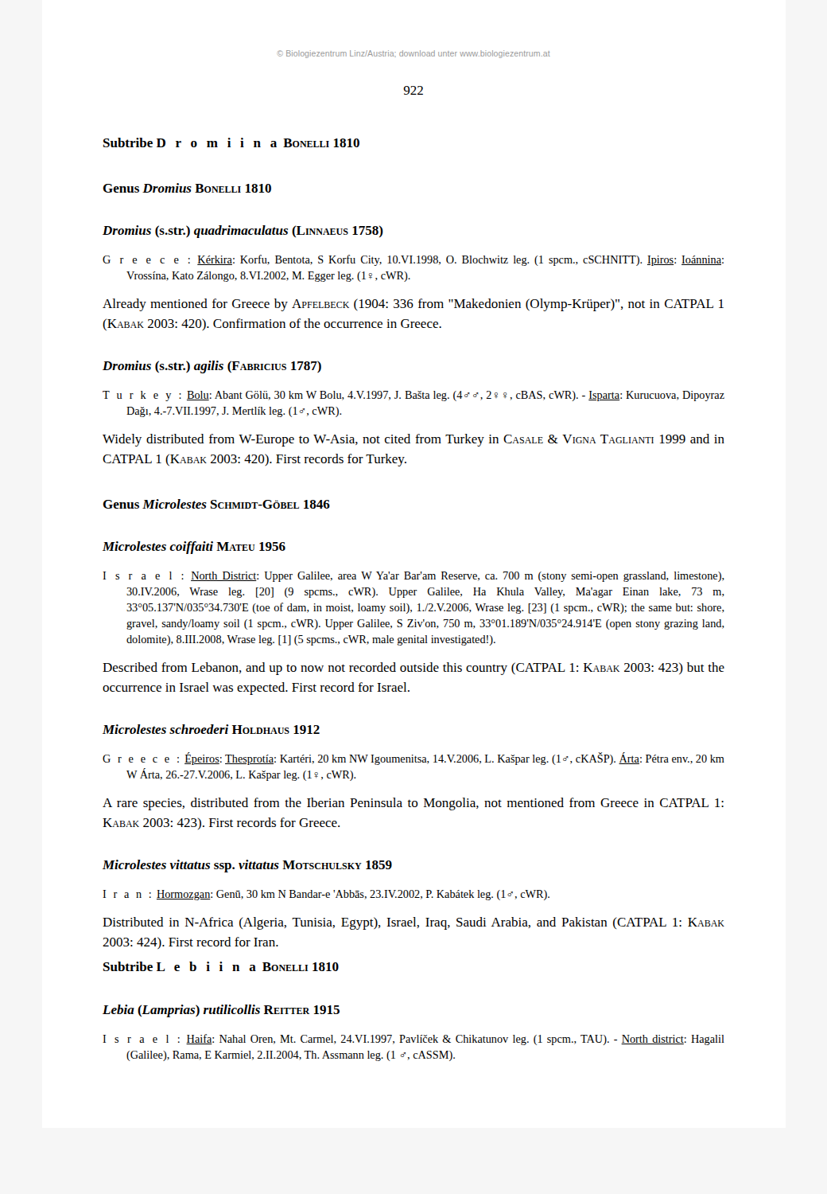© Biologiezentrum Linz/Austria; download unter www.biologiezentrum.at
922
Subtribe D r o m i i n a Bonelli 1810
Genus Dromius Bonelli 1810
Dromius (s.str.) quadrimaculatus (Linnaeus 1758)
G r e e c e : Kérkira: Korfu, Bentota, S Korfu City, 10.VI.1998, O. Blochwitz leg. (1 spcm., cSCHNITT). Ipiros: Ioánnina: Vrossína, Kato Zálongo, 8.VI.2002, M. Egger leg. (1♀, cWR).
Already mentioned for Greece by Apfelbeck (1904: 336 from "Makedonien (Olymp-Krüper)", not in CATPAL 1 (Kabak 2003: 420). Confirmation of the occurrence in Greece.
Dromius (s.str.) agilis (Fabricius 1787)
T u r k e y : Bolu: Abant Gölü, 30 km W Bolu, 4.V.1997, J. Bašta leg. (4♂♂, 2♀♀, cBAS, cWR). - Isparta: Kurucuova, Dipoyraz Dağı, 4.-7.VII.1997, J. Mertlík leg. (1♂, cWR).
Widely distributed from W-Europe to W-Asia, not cited from Turkey in Casale & Vigna Taglianti 1999 and in CATPAL 1 (Kabak 2003: 420). First records for Turkey.
Genus Microlestes Schmidt-Göbel 1846
Microlestes coiffaiti Mateu 1956
I s r a e l : North District: Upper Galilee, area W Ya'ar Bar'am Reserve, ca. 700 m (stony semi-open grassland, limestone), 30.IV.2006, Wrase leg. [20] (9 spcms., cWR). Upper Galilee, Ha Khula Valley, Ma'agar Einan lake, 73 m, 33°05.137'N/035°34.730'E (toe of dam, in moist, loamy soil), 1./2.V.2006, Wrase leg. [23] (1 spcm., cWR); the same but: shore, gravel, sandy/loamy soil (1 spcm., cWR). Upper Galilee, S Ziv'on, 750 m, 33°01.189'N/035°24.914'E (open stony grazing land, dolomite), 8.III.2008, Wrase leg. [1] (5 spcms., cWR, male genital investigated!).
Described from Lebanon, and up to now not recorded outside this country (CATPAL 1: Kabak 2003: 423) but the occurrence in Israel was expected. First record for Israel.
Microlestes schroederi Holdhaus 1912
G r e e c e : Épeiros: Thesprotía: Kartéri, 20 km NW Igoumenitsa, 14.V.2006, L. Kašpar leg. (1♂, cKAŠP). Árta: Pétra env., 20 km W Árta, 26.-27.V.2006, L. Kašpar leg. (1♀, cWR).
A rare species, distributed from the Iberian Peninsula to Mongolia, not mentioned from Greece in CATPAL 1: Kabak 2003: 423). First records for Greece.
Microlestes vittatus ssp. vittatus Motschulsky 1859
I r a n : Hormozgan: Genū, 30 km N Bandar-e 'Abbās, 23.IV.2002, P. Kabátek leg. (1♂, cWR).
Distributed in N-Africa (Algeria, Tunisia, Egypt), Israel, Iraq, Saudi Arabia, and Pakistan (CATPAL 1: Kabak 2003: 424). First record for Iran.
Subtribe L e b i i n a Bonelli 1810
Lebia (Lamprias) rutilicollis Reitter 1915
I s r a e l : Haifa: Nahal Oren, Mt. Carmel, 24.VI.1997, Pavlíček & Chikatunov leg. (1 spcm., TAU). - North district: Hagalil (Galilee), Rama, E Karmiel, 2.II.2004, Th. Assmann leg. (1 ♂, cASSM).